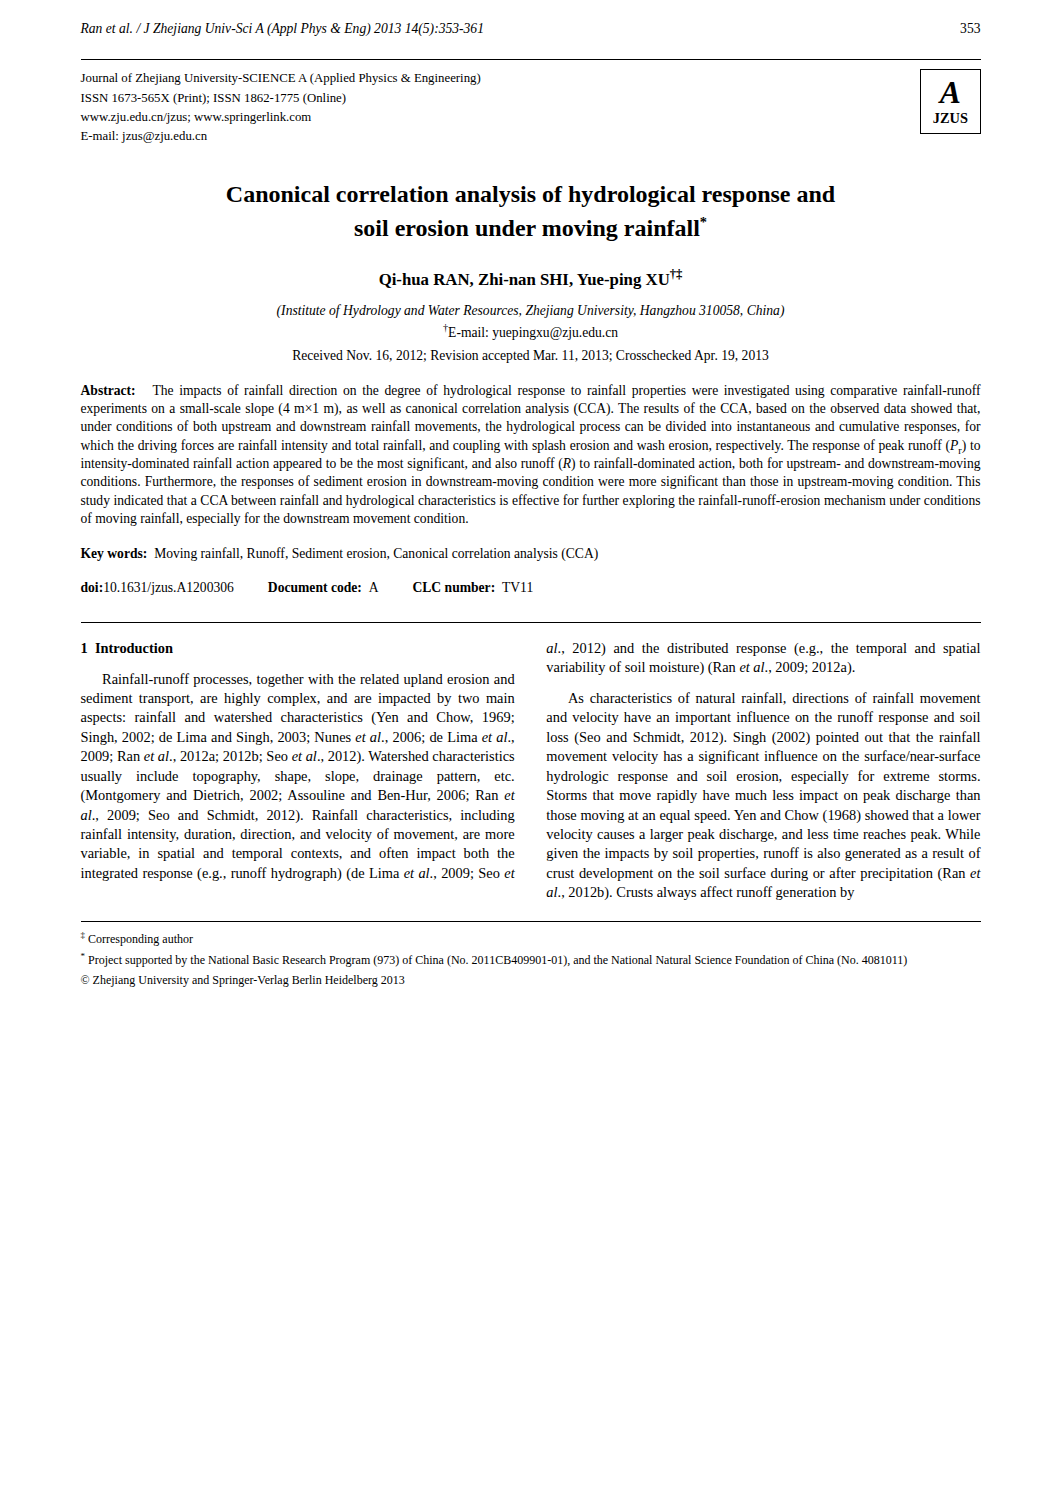Ran et al. / J Zhejiang Univ-Sci A (Appl Phys & Eng) 2013 14(5):353-361 353
Journal of Zhejiang University-SCIENCE A (Applied Physics & Engineering)
ISSN 1673-565X (Print); ISSN 1862-1775 (Online)
www.zju.edu.cn/jzus; www.springerlink.com
E-mail: jzus@zju.edu.cn
A JZUS
Canonical correlation analysis of hydrological response and
soil erosion under moving rainfall*
Qi-hua RAN, Zhi-nan SHI, Yue-ping XU†‡
(Institute of Hydrology and Water Resources, Zhejiang University, Hangzhou 310058, China)
†E-mail: yuepingxu@zju.edu.cn
Received Nov. 16, 2012; Revision accepted Mar. 11, 2013; Crosschecked Apr. 19, 2013
Abstract: The impacts of rainfall direction on the degree of hydrological response to rainfall properties were investigated using comparative rainfall-runoff experiments on a small-scale slope (4 m×1 m), as well as canonical correlation analysis (CCA). The results of the CCA, based on the observed data showed that, under conditions of both upstream and downstream rainfall movements, the hydrological process can be divided into instantaneous and cumulative responses, for which the driving forces are rainfall intensity and total rainfall, and coupling with splash erosion and wash erosion, respectively. The response of peak runoff (Pr) to intensity-dominated rainfall action appeared to be the most significant, and also runoff (R) to rainfall-dominated action, both for upstream- and downstream-moving conditions. Furthermore, the responses of sediment erosion in downstream-moving condition were more significant than those in upstream-moving condition. This study indicated that a CCA between rainfall and hydrological characteristics is effective for further exploring the rainfall-runoff-erosion mechanism under conditions of moving rainfall, especially for the downstream movement condition.
Key words: Moving rainfall, Runoff, Sediment erosion, Canonical correlation analysis (CCA)
doi: 10.1631/jzus.A1200306 Document code: A CLC number: TV11
1 Introduction
Rainfall-runoff processes, together with the related upland erosion and sediment transport, are highly complex, and are impacted by two main aspects: rainfall and watershed characteristics (Yen and Chow, 1969; Singh, 2002; de Lima and Singh, 2003; Nunes et al., 2006; de Lima et al., 2009; Ran et al., 2012a; 2012b; Seo et al., 2012). Watershed characteristics usually include topography, shape, slope, drainage pattern, etc. (Montgomery and Dietrich, 2002; Assouline and Ben-Hur, 2006; Ran et al., 2009; Seo and Schmidt, 2012). Rainfall characteristics, including rainfall intensity, duration, direction, and velocity of movement, are more variable, in spatial and temporal contexts, and often impact both the integrated response (e.g., runoff hydrograph) (de Lima et al., 2009; Seo et al., 2012) and the distributed response (e.g., the temporal and spatial variability of soil moisture) (Ran et al., 2009; 2012a).
As characteristics of natural rainfall, directions of rainfall movement and velocity have an important influence on the runoff response and soil loss (Seo and Schmidt, 2012). Singh (2002) pointed out that the rainfall movement velocity has a significant influence on the surface/near-surface hydrologic response and soil erosion, especially for extreme storms. Storms that move rapidly have much less impact on peak discharge than those moving at an equal speed. Yen and Chow (1968) showed that a lower velocity causes a larger peak discharge, and less time reaches peak. While given the impacts by soil properties, runoff is also generated as a result of crust development on the soil surface during or after precipitation (Ran et al., 2012b). Crusts always affect runoff generation by
‡ Corresponding author
* Project supported by the National Basic Research Program (973) of China (No. 2011CB409901-01), and the National Natural Science Foundation of China (No. 4081011)
© Zhejiang University and Springer-Verlag Berlin Heidelberg 2013